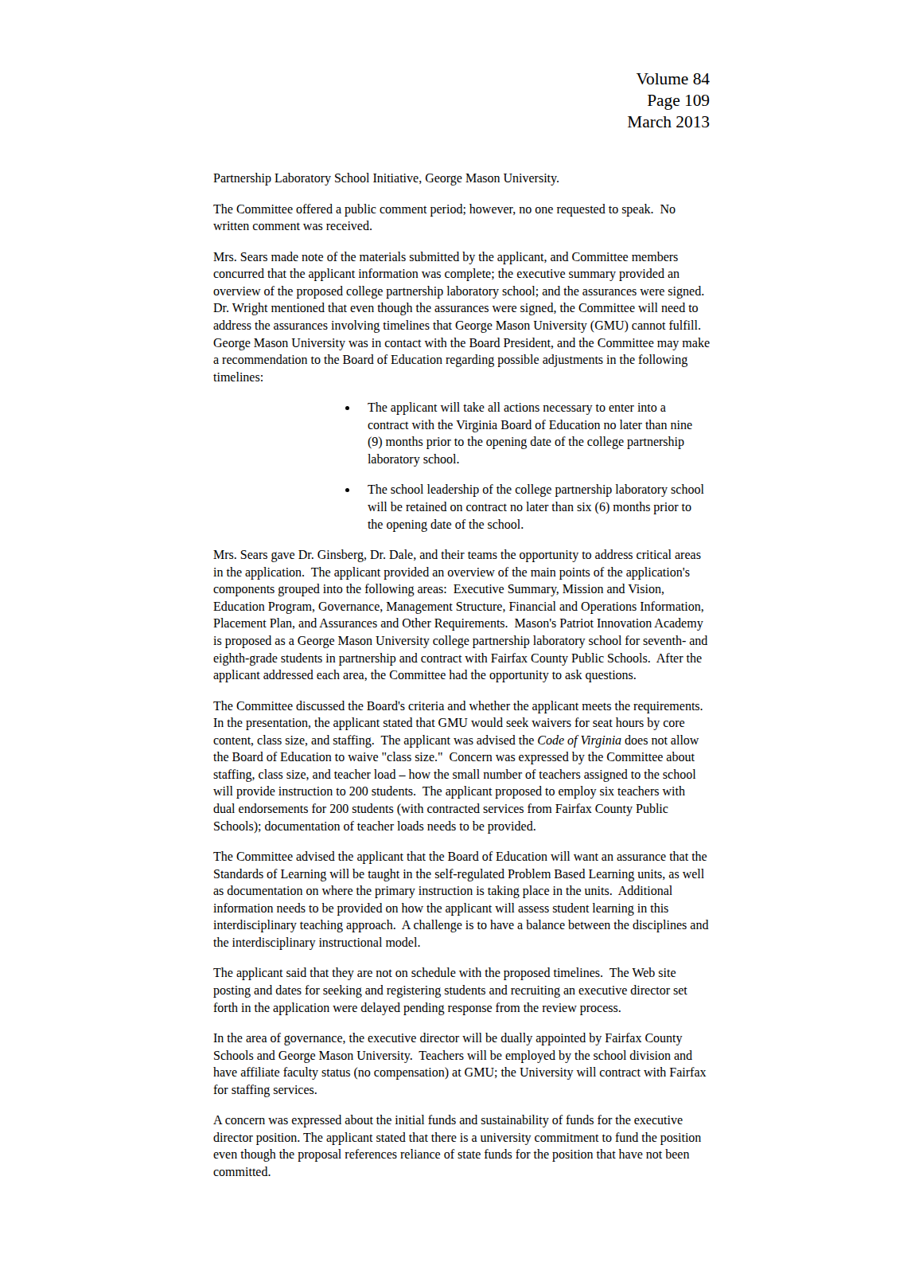Volume 84
Page 109
March 2013
Partnership Laboratory School Initiative, George Mason University.
The Committee offered a public comment period; however, no one requested to speak. No written comment was received.
Mrs. Sears made note of the materials submitted by the applicant, and Committee members concurred that the applicant information was complete; the executive summary provided an overview of the proposed college partnership laboratory school; and the assurances were signed. Dr. Wright mentioned that even though the assurances were signed, the Committee will need to address the assurances involving timelines that George Mason University (GMU) cannot fulfill. George Mason University was in contact with the Board President, and the Committee may make a recommendation to the Board of Education regarding possible adjustments in the following timelines:
The applicant will take all actions necessary to enter into a contract with the Virginia Board of Education no later than nine (9) months prior to the opening date of the college partnership laboratory school.
The school leadership of the college partnership laboratory school will be retained on contract no later than six (6) months prior to the opening date of the school.
Mrs. Sears gave Dr. Ginsberg, Dr. Dale, and their teams the opportunity to address critical areas in the application. The applicant provided an overview of the main points of the application's components grouped into the following areas: Executive Summary, Mission and Vision, Education Program, Governance, Management Structure, Financial and Operations Information, Placement Plan, and Assurances and Other Requirements. Mason's Patriot Innovation Academy is proposed as a George Mason University college partnership laboratory school for seventh- and eighth-grade students in partnership and contract with Fairfax County Public Schools. After the applicant addressed each area, the Committee had the opportunity to ask questions.
The Committee discussed the Board's criteria and whether the applicant meets the requirements. In the presentation, the applicant stated that GMU would seek waivers for seat hours by core content, class size, and staffing. The applicant was advised the Code of Virginia does not allow the Board of Education to waive "class size." Concern was expressed by the Committee about staffing, class size, and teacher load – how the small number of teachers assigned to the school will provide instruction to 200 students. The applicant proposed to employ six teachers with dual endorsements for 200 students (with contracted services from Fairfax County Public Schools); documentation of teacher loads needs to be provided.
The Committee advised the applicant that the Board of Education will want an assurance that the Standards of Learning will be taught in the self-regulated Problem Based Learning units, as well as documentation on where the primary instruction is taking place in the units. Additional information needs to be provided on how the applicant will assess student learning in this interdisciplinary teaching approach. A challenge is to have a balance between the disciplines and the interdisciplinary instructional model.
The applicant said that they are not on schedule with the proposed timelines. The Web site posting and dates for seeking and registering students and recruiting an executive director set forth in the application were delayed pending response from the review process.
In the area of governance, the executive director will be dually appointed by Fairfax County Schools and George Mason University. Teachers will be employed by the school division and have affiliate faculty status (no compensation) at GMU; the University will contract with Fairfax for staffing services.
A concern was expressed about the initial funds and sustainability of funds for the executive director position. The applicant stated that there is a university commitment to fund the position even though the proposal references reliance of state funds for the position that have not been committed.